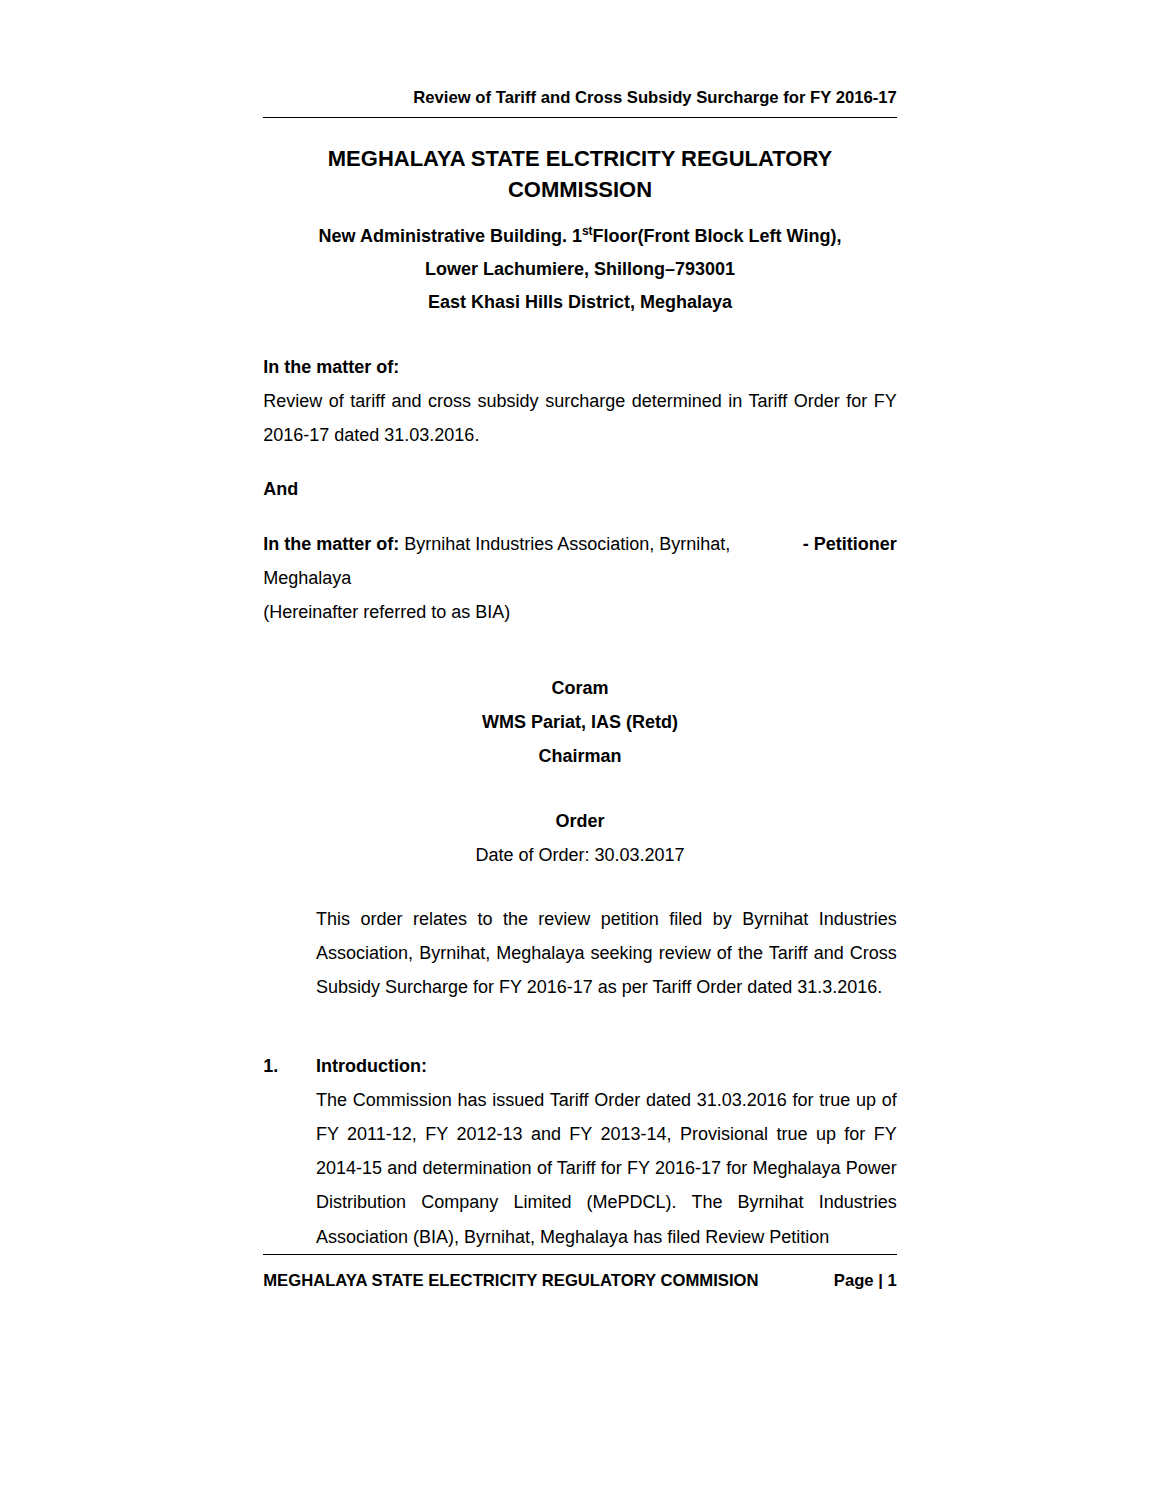Review of Tariff and Cross Subsidy Surcharge for FY 2016-17
MEGHALAYA STATE ELCTRICITY REGULATORY COMMISSION
New Administrative Building. 1stFloor(Front Block Left Wing),
Lower Lachumiere, Shillong–793001
East Khasi Hills District, Meghalaya
In the matter of:
Review of tariff and cross subsidy surcharge determined in Tariff Order for FY 2016-17 dated 31.03.2016.
And
In the matter of: Byrnihat Industries Association, Byrnihat, Meghalaya
- Petitioner
(Hereinafter referred to as BIA)
Coram
WMS Pariat, IAS (Retd)
Chairman
Order
Date of Order: 30.03.2017
This order relates to the review petition filed by Byrnihat Industries Association, Byrnihat, Meghalaya seeking review of the Tariff and Cross Subsidy Surcharge for FY 2016-17 as per Tariff Order dated 31.3.2016.
1.
Introduction:
The Commission has issued Tariff Order dated 31.03.2016 for true up of FY 2011-12, FY 2012-13 and FY 2013-14, Provisional true up for FY 2014-15 and determination of Tariff for FY 2016-17 for Meghalaya Power Distribution Company Limited (MePDCL). The Byrnihat Industries Association (BIA), Byrnihat, Meghalaya has filed Review Petition
MEGHALAYA STATE ELECTRICITY REGULATORY COMMISION
Page | 1